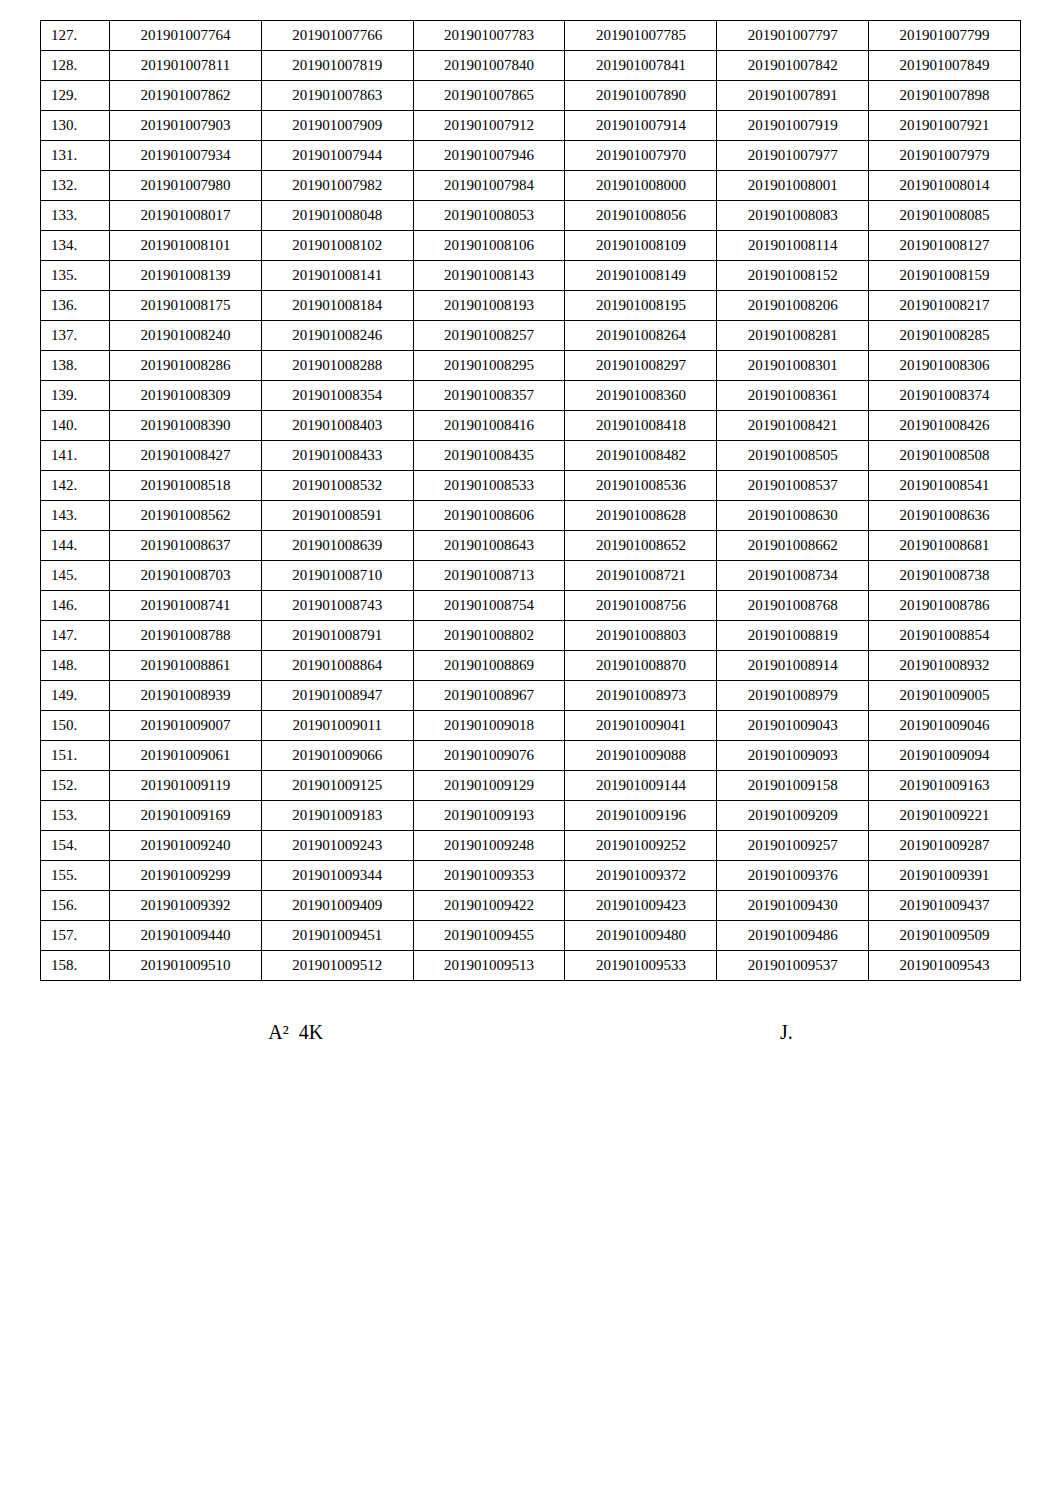| 127. | 201901007764 | 201901007766 | 201901007783 | 201901007785 | 201901007797 | 201901007799 |
| 128. | 201901007811 | 201901007819 | 201901007840 | 201901007841 | 201901007842 | 201901007849 |
| 129. | 201901007862 | 201901007863 | 201901007865 | 201901007890 | 201901007891 | 201901007898 |
| 130. | 201901007903 | 201901007909 | 201901007912 | 201901007914 | 201901007919 | 201901007921 |
| 131. | 201901007934 | 201901007944 | 201901007946 | 201901007970 | 201901007977 | 201901007979 |
| 132. | 201901007980 | 201901007982 | 201901007984 | 201901008000 | 201901008001 | 201901008014 |
| 133. | 201901008017 | 201901008048 | 201901008053 | 201901008056 | 201901008083 | 201901008085 |
| 134. | 201901008101 | 201901008102 | 201901008106 | 201901008109 | 201901008114 | 201901008127 |
| 135. | 201901008139 | 201901008141 | 201901008143 | 201901008149 | 201901008152 | 201901008159 |
| 136. | 201901008175 | 201901008184 | 201901008193 | 201901008195 | 201901008206 | 201901008217 |
| 137. | 201901008240 | 201901008246 | 201901008257 | 201901008264 | 201901008281 | 201901008285 |
| 138. | 201901008286 | 201901008288 | 201901008295 | 201901008297 | 201901008301 | 201901008306 |
| 139. | 201901008309 | 201901008354 | 201901008357 | 201901008360 | 201901008361 | 201901008374 |
| 140. | 201901008390 | 201901008403 | 201901008416 | 201901008418 | 201901008421 | 201901008426 |
| 141. | 201901008427 | 201901008433 | 201901008435 | 201901008482 | 201901008505 | 201901008508 |
| 142. | 201901008518 | 201901008532 | 201901008533 | 201901008536 | 201901008537 | 201901008541 |
| 143. | 201901008562 | 201901008591 | 201901008606 | 201901008628 | 201901008630 | 201901008636 |
| 144. | 201901008637 | 201901008639 | 201901008643 | 201901008652 | 201901008662 | 201901008681 |
| 145. | 201901008703 | 201901008710 | 201901008713 | 201901008721 | 201901008734 | 201901008738 |
| 146. | 201901008741 | 201901008743 | 201901008754 | 201901008756 | 201901008768 | 201901008786 |
| 147. | 201901008788 | 201901008791 | 201901008802 | 201901008803 | 201901008819 | 201901008854 |
| 148. | 201901008861 | 201901008864 | 201901008869 | 201901008870 | 201901008914 | 201901008932 |
| 149. | 201901008939 | 201901008947 | 201901008967 | 201901008973 | 201901008979 | 201901009005 |
| 150. | 201901009007 | 201901009011 | 201901009018 | 201901009041 | 201901009043 | 201901009046 |
| 151. | 201901009061 | 201901009066 | 201901009076 | 201901009088 | 201901009093 | 201901009094 |
| 152. | 201901009119 | 201901009125 | 201901009129 | 201901009144 | 201901009158 | 201901009163 |
| 153. | 201901009169 | 201901009183 | 201901009193 | 201901009196 | 201901009209 | 201901009221 |
| 154. | 201901009240 | 201901009243 | 201901009248 | 201901009252 | 201901009257 | 201901009287 |
| 155. | 201901009299 | 201901009344 | 201901009353 | 201901009372 | 201901009376 | 201901009391 |
| 156. | 201901009392 | 201901009409 | 201901009422 | 201901009423 | 201901009430 | 201901009437 |
| 157. | 201901009440 | 201901009451 | 201901009455 | 201901009480 | 201901009486 | 201901009509 |
| 158. | 201901009510 | 201901009512 | 201901009513 | 201901009533 | 201901009537 | 201901009543 |
A² 4K J.